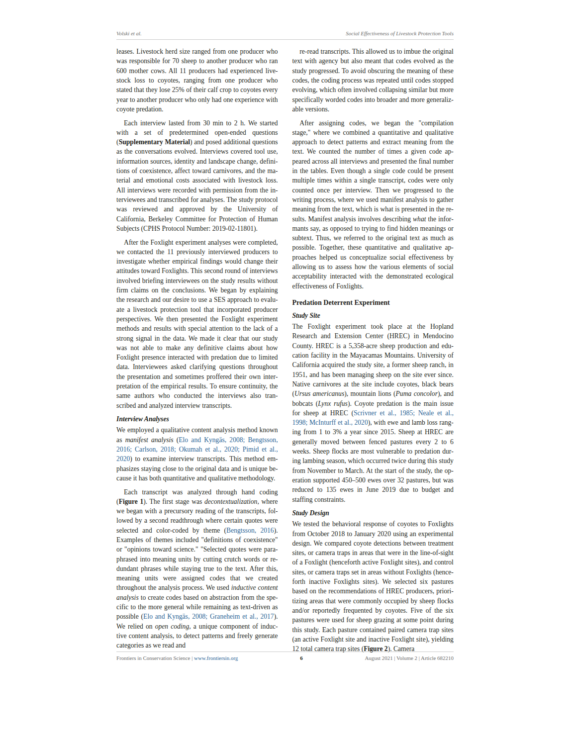Volski et al.
Social Effectiveness of Livestock Protection Tools
leases. Livestock herd size ranged from one producer who was responsible for 70 sheep to another producer who ran 600 mother cows. All 11 producers had experienced livestock loss to coyotes, ranging from one producer who stated that they lose 25% of their calf crop to coyotes every year to another producer who only had one experience with coyote predation.
Each interview lasted from 30 min to 2 h. We started with a set of predetermined open-ended questions (Supplementary Material) and posed additional questions as the conversations evolved. Interviews covered tool use, information sources, identity and landscape change, definitions of coexistence, affect toward carnivores, and the material and emotional costs associated with livestock loss. All interviews were recorded with permission from the interviewees and transcribed for analyses. The study protocol was reviewed and approved by the University of California, Berkeley Committee for Protection of Human Subjects (CPHS Protocol Number: 2019-02-11801).
After the Foxlight experiment analyses were completed, we contacted the 11 previously interviewed producers to investigate whether empirical findings would change their attitudes toward Foxlights. This second round of interviews involved briefing interviewees on the study results without firm claims on the conclusions. We began by explaining the research and our desire to use a SES approach to evaluate a livestock protection tool that incorporated producer perspectives. We then presented the Foxlight experiment methods and results with special attention to the lack of a strong signal in the data. We made it clear that our study was not able to make any definitive claims about how Foxlight presence interacted with predation due to limited data. Interviewees asked clarifying questions throughout the presentation and sometimes proffered their own interpretation of the empirical results. To ensure continuity, the same authors who conducted the interviews also transcribed and analyzed interview transcripts.
Interview Analyses
We employed a qualitative content analysis method known as manifest analysis (Elo and Kyngäs, 2008; Bengtsson, 2016; Carlson, 2018; Okumah et al., 2020; Pimid et al., 2020) to examine interview transcripts. This method emphasizes staying close to the original data and is unique because it has both quantitative and qualitative methodology.
Each transcript was analyzed through hand coding (Figure 1). The first stage was decontextualization, where we began with a precursory reading of the transcripts, followed by a second readthrough where certain quotes were selected and color-coded by theme (Bengtsson, 2016). Examples of themes included "definitions of coexistence" or "opinions toward science." "Selected quotes were paraphrased into meaning units by cutting crutch words or redundant phrases while staying true to the text. After this, meaning units were assigned codes that we created throughout the analysis process. We used inductive content analysis to create codes based on abstraction from the specific to the more general while remaining as text-driven as possible (Elo and Kyngäs, 2008; Graneheim et al., 2017). We relied on open coding, a unique component of inductive content analysis, to detect patterns and freely generate categories as we read and
re-read transcripts. This allowed us to imbue the original text with agency but also meant that codes evolved as the study progressed. To avoid obscuring the meaning of these codes, the coding process was repeated until codes stopped evolving, which often involved collapsing similar but more specifically worded codes into broader and more generalizable versions.
After assigning codes, we began the "compilation stage," where we combined a quantitative and qualitative approach to detect patterns and extract meaning from the text. We counted the number of times a given code appeared across all interviews and presented the final number in the tables. Even though a single code could be present multiple times within a single transcript, codes were only counted once per interview. Then we progressed to the writing process, where we used manifest analysis to gather meaning from the text, which is what is presented in the results. Manifest analysis involves describing what the informants say, as opposed to trying to find hidden meanings or subtext. Thus, we referred to the original text as much as possible. Together, these quantitative and qualitative approaches helped us conceptualize social effectiveness by allowing us to assess how the various elements of social acceptability interacted with the demonstrated ecological effectiveness of Foxlights.
Predation Deterrent Experiment
Study Site
The Foxlight experiment took place at the Hopland Research and Extension Center (HREC) in Mendocino County. HREC is a 5,358-acre sheep production and education facility in the Mayacamas Mountains. University of California acquired the study site, a former sheep ranch, in 1951, and has been managing sheep on the site ever since. Native carnivores at the site include coyotes, black bears (Ursus americanus), mountain lions (Puma concolor), and bobcats (Lynx rufus). Coyote predation is the main issue for sheep at HREC (Scrivner et al., 1985; Neale et al., 1998; McInturff et al., 2020), with ewe and lamb loss ranging from 1 to 3% a year since 2015. Sheep at HREC are generally moved between fenced pastures every 2 to 6 weeks. Sheep flocks are most vulnerable to predation during lambing season, which occurred twice during this study from November to March. At the start of the study, the operation supported 450–500 ewes over 32 pastures, but was reduced to 135 ewes in June 2019 due to budget and staffing constraints.
Study Design
We tested the behavioral response of coyotes to Foxlights from October 2018 to January 2020 using an experimental design. We compared coyote detections between treatment sites, or camera traps in areas that were in the line-of-sight of a Foxlight (henceforth active Foxlight sites), and control sites, or camera traps set in areas without Foxlights (henceforth inactive Foxlights sites). We selected six pastures based on the recommendations of HREC producers, prioritizing areas that were commonly occupied by sheep flocks and/or reportedly frequented by coyotes. Five of the six pastures were used for sheep grazing at some point during this study. Each pasture contained paired camera trap sites (an active Foxlight site and inactive Foxlight site), yielding 12 total camera trap sites (Figure 2). Camera
Frontiers in Conservation Science | www.frontiersin.org
6
August 2021 | Volume 2 | Article 682210